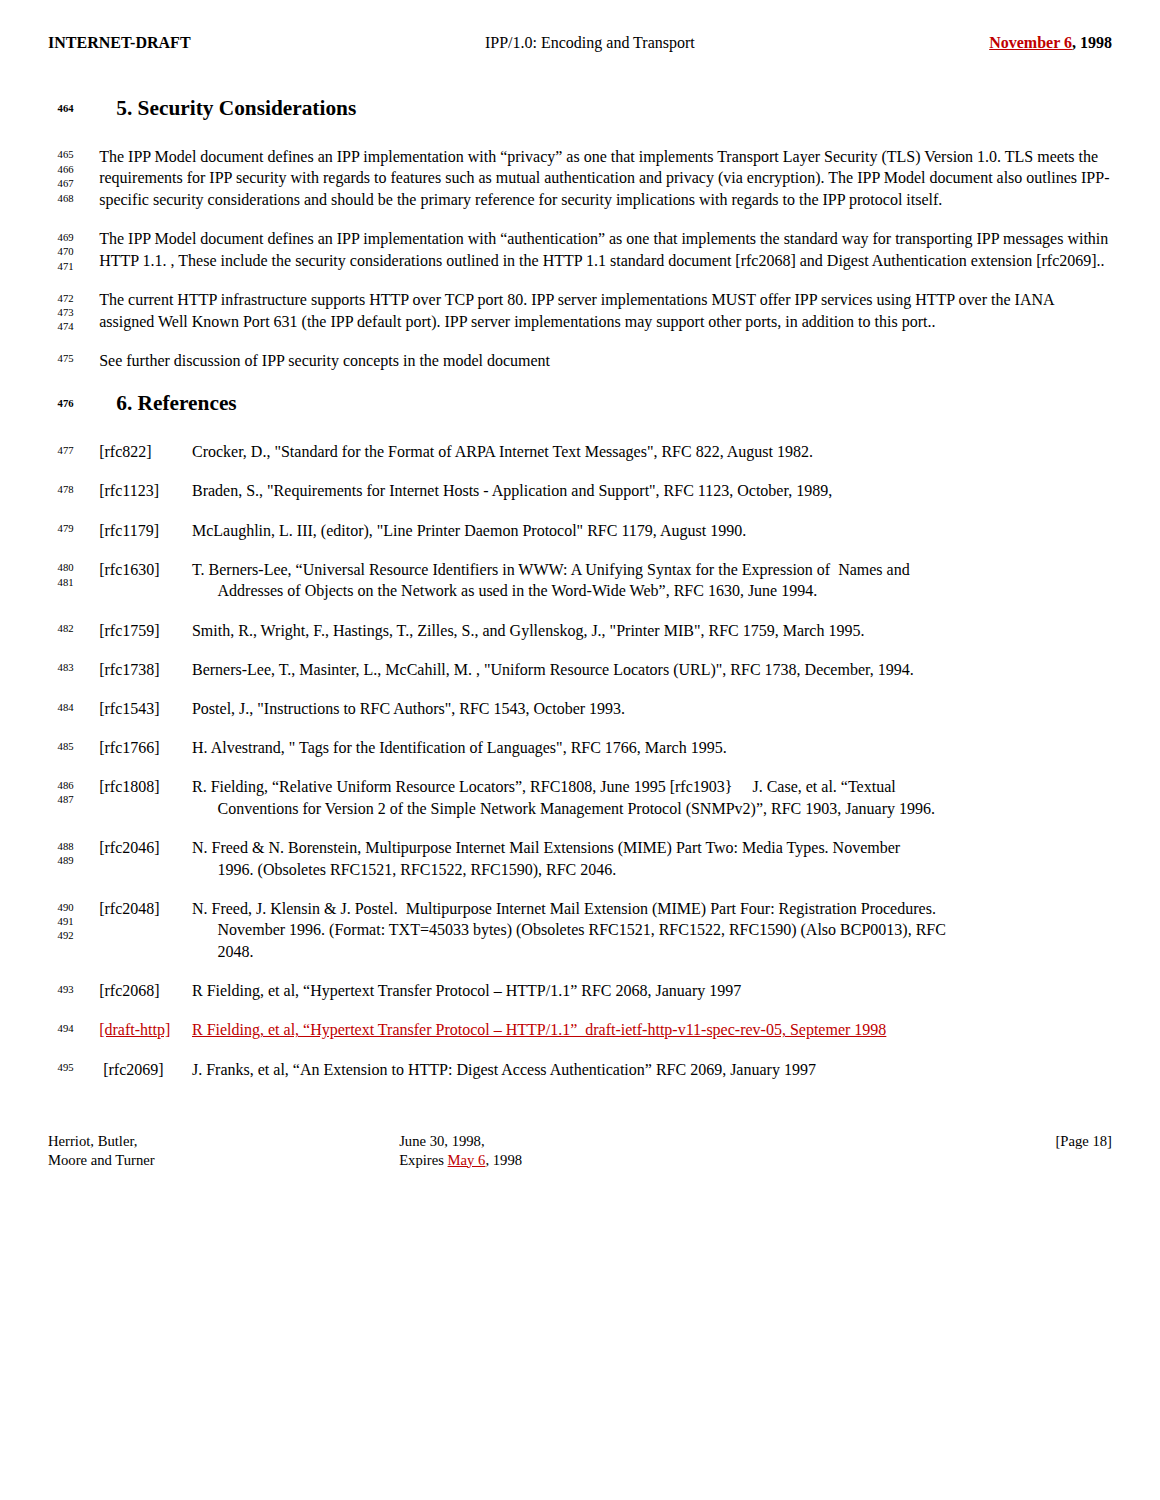INTERNET-DRAFT
IPP/1.0: Encoding and Transport
November 6, 1998
4645. Security Considerations
465
466
467
468 The IPP Model document defines an IPP implementation with “privacy” as one that implements Transport Layer Security (TLS) Version 1.0. TLS meets the requirements for IPP security with regards to features such as mutual authentication and privacy (via encryption). The IPP Model document also outlines IPP-specific security considerations and should be the primary reference for security implications with regards to the IPP protocol itself.
469
470
471 The IPP Model document defines an IPP implementation with “authentication” as one that implements the standard way for transporting IPP messages within HTTP 1.1. , These include the security considerations outlined in the HTTP 1.1 standard document [rfc2068] and Digest Authentication extension [rfc2069]..
472
473
474 The current HTTP infrastructure supports HTTP over TCP port 80. IPP server implementations MUST offer IPP services using HTTP over the IANA assigned Well Known Port 631 (the IPP default port). IPP server implementations may support other ports, in addition to this port..
475 See further discussion of IPP security concepts in the model document
4766. References
477
[rfc822]
Crocker, D., "Standard for the Format of ARPA Internet Text Messages", RFC 822, August 1982.
478
[rfc1123]
Braden, S., "Requirements for Internet Hosts - Application and Support", RFC 1123, October, 1989,
479
[rfc1179]
McLaughlin, L. III, (editor), "Line Printer Daemon Protocol" RFC 1179, August 1990.
480
481
[rfc1630]
T. Berners-Lee, “Universal Resource Identifiers in WWW: A Unifying Syntax for the Expression of Names and Addresses of Objects on the Network as used in the Word-Wide Web”, RFC 1630, June 1994.
482
[rfc1759]
Smith, R., Wright, F., Hastings, T., Zilles, S., and Gyllenskog, J., "Printer MIB", RFC 1759, March 1995.
483
[rfc1738]
Berners-Lee, T., Masinter, L., McCahill, M. , "Uniform Resource Locators (URL)", RFC 1738, December, 1994.
484
[rfc1543]
Postel, J., "Instructions to RFC Authors", RFC 1543, October 1993.
485
[rfc1766]
H. Alvestrand, " Tags for the Identification of Languages", RFC 1766, March 1995.
486
487
[rfc1808]
R. Fielding, “Relative Uniform Resource Locators”, RFC1808, June 1995 [rfc1903} J. Case, et al. “Textual Conventions for Version 2 of the Simple Network Management Protocol (SNMPv2)”, RFC 1903, January 1996.
488
489
[rfc2046]
N. Freed & N. Borenstein, Multipurpose Internet Mail Extensions (MIME) Part Two: Media Types. November 1996. (Obsoletes RFC1521, RFC1522, RFC1590), RFC 2046.
490
491
492
[rfc2048]
N. Freed, J. Klensin & J. Postel. Multipurpose Internet Mail Extension (MIME) Part Four: Registration Procedures. November 1996. (Format: TXT=45033 bytes) (Obsoletes RFC1521, RFC1522, RFC1590) (Also BCP0013), RFC 2048.
493
[rfc2068]
R Fielding, et al, “Hypertext Transfer Protocol – HTTP/1.1” RFC 2068, January 1997
494
[draft-http]
R Fielding, et al, “Hypertext Transfer Protocol – HTTP/1.1” draft-ietf-http-v11-spec-rev-05, Septemer 1998
495
[rfc2069]
J. Franks, et al, “An Extension to HTTP: Digest Access Authentication” RFC 2069, January 1997
Herriot, Butler,
Moore and Turner
June 30, 1998,
Expires May 6, 1998
[Page 18]